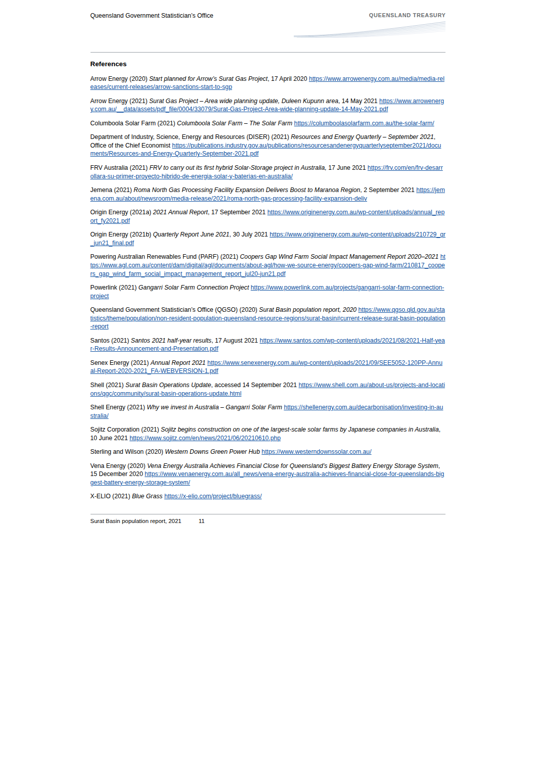Queensland Treasury
Queensland Government Statistician’s Office
References
Arrow Energy (2020) Start planned for Arrow’s Surat Gas Project, 17 April 2020 https://www.arrowenergy.com.au/media/media-releases/current-releases/arrow-sanctions-start-to-sgp
Arrow Energy (2021) Surat Gas Project – Area wide planning update, Duleen Kupunn area, 14 May 2021 https://www.arrowenergy.com.au/__data/assets/pdf_file/0004/33079/Surat-Gas-Project-Area-wide-planning-update-14-May-2021.pdf
Columboola Solar Farm (2021) Columboola Solar Farm – The Solar Farm https://columboolasolarfarm.com.au/the-solar-farm/
Department of Industry, Science, Energy and Resources (DISER) (2021) Resources and Energy Quarterly – September 2021, Office of the Chief Economist https://publications.industry.gov.au/publications/resourcesandenergyquarterlyseptember2021/documents/Resources-and-Energy-Quarterly-September-2021.pdf
FRV Australia (2021) FRV to carry out its first hybrid Solar-Storage project in Australia, 17 June 2021 https://frv.com/en/frv-desarrollara-su-primer-proyecto-hibrido-de-energia-solar-y-baterias-en-australia/
Jemena (2021) Roma North Gas Processing Facility Expansion Delivers Boost to Maranoa Region, 2 September 2021 https://jemena.com.au/about/newsroom/media-release/2021/roma-north-gas-processing-facility-expansion-deliv
Origin Energy (2021a) 2021 Annual Report, 17 September 2021 https://www.originenergy.com.au/wp-content/uploads/annual_report_fy2021.pdf
Origin Energy (2021b) Quarterly Report June 2021, 30 July 2021 https://www.originenergy.com.au/wp-content/uploads/210729_qr_jun21_final.pdf
Powering Australian Renewables Fund (PARF) (2021) Coopers Gap Wind Farm Social Impact Management Report 2020–2021 https://www.agl.com.au/content/dam/digital/agl/documents/about-agl/how-we-source-energy/coopers-gap-wind-farm/210817_coopers_gap_wind_farm_social_impact_management_report_jul20-jun21.pdf
Powerlink (2021) Gangarri Solar Farm Connection Project https://www.powerlink.com.au/projects/gangarri-solar-farm-connection-project
Queensland Government Statistician’s Office (QGSO) (2020) Surat Basin population report, 2020 https://www.qgso.qld.gov.au/statistics/theme/population/non-resident-population-queensland-resource-regions/surat-basin#current-release-surat-basin-population-report
Santos (2021) Santos 2021 half-year results, 17 August 2021 https://www.santos.com/wp-content/uploads/2021/08/2021-Half-year-Results-Announcement-and-Presentation.pdf
Senex Energy (2021) Annual Report 2021 https://www.senexenergy.com.au/wp-content/uploads/2021/09/SEE5052-120PP-Annual-Report-2020-2021_FA-WEBVERSION-1.pdf
Shell (2021) Surat Basin Operations Update, accessed 14 September 2021 https://www.shell.com.au/about-us/projects-and-locations/qgc/community/surat-basin-operations-update.html
Shell Energy (2021) Why we invest in Australia – Gangarri Solar Farm https://shellenergy.com.au/decarbonisation/investing-in-australia/
Sojitz Corporation (2021) Sojitz begins construction on one of the largest-scale solar farms by Japanese companies in Australia, 10 June 2021 https://www.sojitz.com/en/news/2021/06/20210610.php
Sterling and Wilson (2020) Western Downs Green Power Hub https://www.westerndownssolar.com.au/
Vena Energy (2020) Vena Energy Australia Achieves Financial Close for Queensland’s Biggest Battery Energy Storage System, 15 December 2020 https://www.venaenergy.com.au/all_news/vena-energy-australia-achieves-financial-close-for-queenslands-biggest-battery-energy-storage-system/
X-ELIO (2021) Blue Grass https://x-elio.com/project/bluegrass/
Surat Basin population report, 2021 11